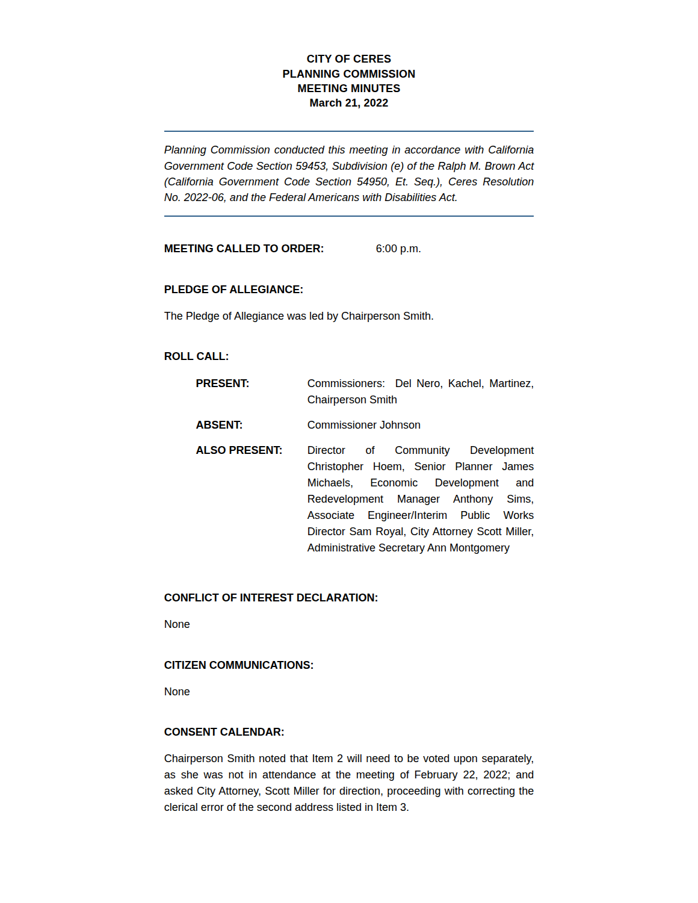CITY OF CERES
PLANNING COMMISSION
MEETING MINUTES
March 21, 2022
Planning Commission conducted this meeting in accordance with California Government Code Section 59453, Subdivision (e) of the Ralph M. Brown Act (California Government Code Section 54950, Et. Seq.), Ceres Resolution No. 2022-06, and the Federal Americans with Disabilities Act.
MEETING CALLED TO ORDER: 6:00 p.m.
PLEDGE OF ALLEGIANCE:
The Pledge of Allegiance was led by Chairperson Smith.
ROLL CALL:
| PRESENT: | Commissioners: Del Nero, Kachel, Martinez, Chairperson Smith |
| ABSENT: | Commissioner Johnson |
| ALSO PRESENT: | Director of Community Development Christopher Hoem, Senior Planner James Michaels, Economic Development and Redevelopment Manager Anthony Sims, Associate Engineer/Interim Public Works Director Sam Royal, City Attorney Scott Miller, Administrative Secretary Ann Montgomery |
CONFLICT OF INTEREST DECLARATION:
None
CITIZEN COMMUNICATIONS:
None
CONSENT CALENDAR:
Chairperson Smith noted that Item 2 will need to be voted upon separately, as she was not in attendance at the meeting of February 22, 2022; and asked City Attorney, Scott Miller for direction, proceeding with correcting the clerical error of the second address listed in Item 3.